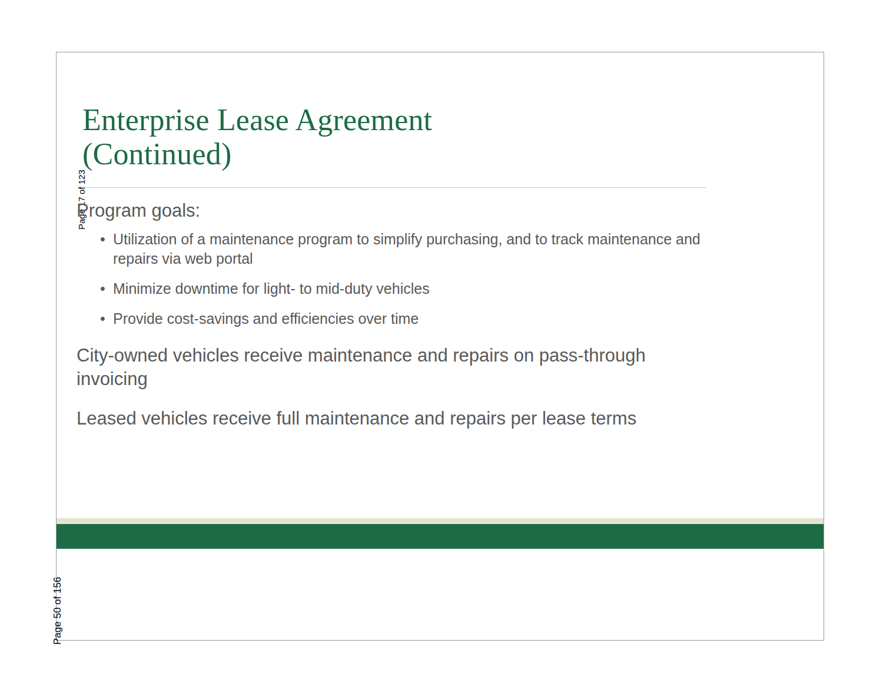Page 17 of 123
Page 50 of 156
Enterprise Lease Agreement
(Continued)
Program goals:
Utilization of a maintenance program to simplify purchasing, and to track maintenance and repairs via web portal
Minimize downtime for light- to mid-duty vehicles
Provide cost-savings and efficiencies over time
City-owned vehicles receive maintenance and repairs on pass-through invoicing
Leased vehicles receive full maintenance and repairs per lease terms